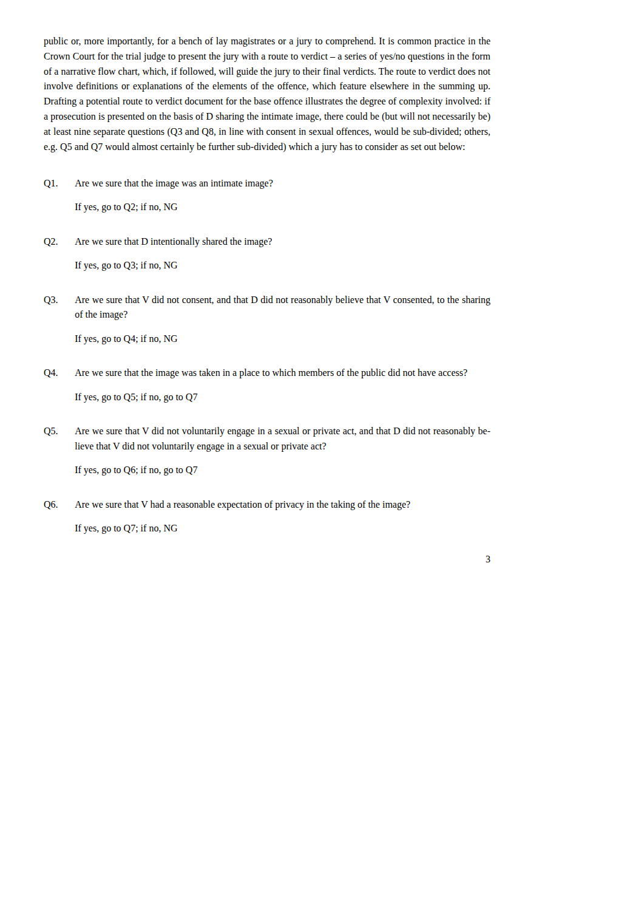public or, more importantly, for a bench of lay magistrates or a jury to comprehend. It is common practice in the Crown Court for the trial judge to present the jury with a route to verdict – a series of yes/no questions in the form of a narrative flow chart, which, if followed, will guide the jury to their final verdicts. The route to verdict does not involve definitions or explanations of the elements of the offence, which feature elsewhere in the summing up. Drafting a potential route to verdict document for the base offence illustrates the degree of complexity involved: if a prosecution is presented on the basis of D sharing the intimate image, there could be (but will not necessarily be) at least nine separate questions (Q3 and Q8, in line with consent in sexual offences, would be sub-divided; others, e.g. Q5 and Q7 would almost certainly be further sub-divided) which a jury has to consider as set out below:
Q1.
Are we sure that the image was an intimate image?
If yes, go to Q2; if no, NG
Q2.
Are we sure that D intentionally shared the image?
If yes, go to Q3; if no, NG
Q3.
Are we sure that V did not consent, and that D did not reasonably believe that V consented, to the sharing of the image?
If yes, go to Q4; if no, NG
Q4.
Are we sure that the image was taken in a place to which members of the public did not have access?
If yes, go to Q5; if no, go to Q7
Q5.
Are we sure that V did not voluntarily engage in a sexual or private act, and that D did not reasonably believe that V did not voluntarily engage in a sexual or private act?
If yes, go to Q6; if no, go to Q7
Q6.
Are we sure that V had a reasonable expectation of privacy in the taking of the image?
If yes, go to Q7; if no, NG
3